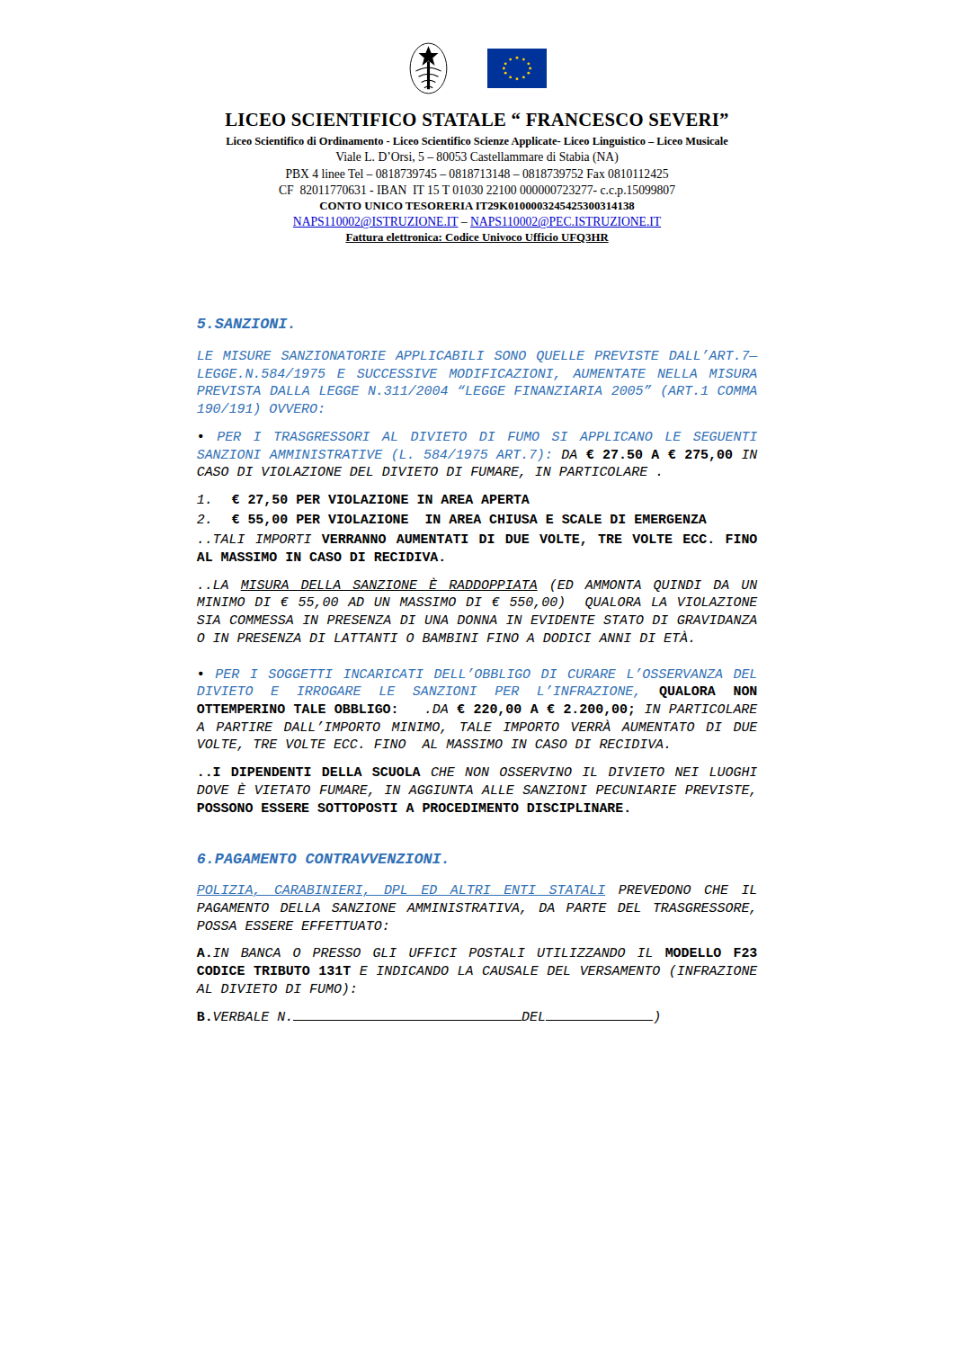LICEO SCIENTIFICO STATALE “ FRANCESCO SEVERI”
Liceo Scientifico di Ordinamento - Liceo Scientifico Scienze Applicate- Liceo Linguistico – Liceo Musicale
Viale L. D’Orsi, 5 – 80053 Castellammare di Stabia (NA)
PBX 4 linee Tel – 0818739745 – 0818713148 – 0818739752 Fax 0810112425
CF 82011770631 - IBAN IT 15 T 01030 22100 000000723277- c.c.p.15099807
CONTO UNICO TESORERIA IT29K0100003245425300314138
NAPS110002@ISTRUZIONE.IT – NAPS110002@PEC.ISTRUZIONE.IT
Fattura elettronica: Codice Univoco Ufficio UFQ3HR
5.SANZIONI.
LE MISURE SANZIONATORIE APPLICABILI SONO QUELLE PREVISTE DALL’ART.7— LEGGE.N.584/1975 E SUCCESSIVE MODIFICAZIONI, AUMENTATE NELLA MISURA PREVISTA DALLA LEGGE N.311/2004 “LEGGE FINANZIARIA 2005” (ART.1 COMMA 190/191) OVVERO:
PER I TRASGRESSORI AL DIVIETO DI FUMO SI APPLICANO LE SEGUENTI SANZIONI AMMINISTRATIVE (L. 584/1975 ART.7): DA € 27.50 A € 275,00 IN CASO DI VIOLAZIONE DEL DIVIETO DI FUMARE, IN PARTICOLARE .
1.€ 27,50 PER VIOLAZIONE IN AREA APERTA
2.€ 55,00 PER VIOLAZIONE IN AREA CHIUSA E SCALE DI EMERGENZA
..TALI IMPORTI VERRANNO AUMENTATI DI DUE VOLTE, TRE VOLTE ECC. FINO AL MASSIMO IN CASO DI RECIDIVA.
..LA MISURA DELLA SANZIONE È RADDOPPIATA (ED AMMONTA QUINDI DA UN MINIMO DI € 55,00 AD UN MASSIMO DI € 550,00) QUALORA LA VIOLAZIONE SIA COMMESSA IN PRESENZA DI UNA DONNA IN EVIDENTE STATO DI GRAVIDANZA O IN PRESENZA DI LATTANTI O BAMBINI FINO A DODICI ANNI DI ETÀ.
PER I SOGGETTI INCARICATI DELL’OBBLIGO DI CURARE L’OSSERVANZA DEL DIVIETO E IRROGARE LE SANZIONI PER L’INFRAZIONE, QUALORA NON OTTEMPERINO TALE OBBLIGO: .DA € 220,00 A € 2.200,00; IN PARTICOLARE A PARTIRE DALL’IMPORTO MINIMO, TALE IMPORTO VERRÀ AUMENTATO DI DUE VOLTE, TRE VOLTE ECC. FINO AL MASSIMO IN CASO DI RECIDIVA.
..I DIPENDENTI DELLA SCUOLA CHE NON OSSERVINO IL DIVIETO NEI LUOGHI DOVE È VIETATO FUMARE, IN AGGIUNTA ALLE SANZIONI PECUNIARIE PREVISTE, POSSONO ESSERE SOTTOPOSTI A PROCEDIMENTO DISCIPLINARE.
6.PAGAMENTO CONTRAVVENZIONI.
POLIZIA, CARABINIERI, DPL ED ALTRI ENTI STATALI PREVEDONO CHE IL PAGAMENTO DELLA SANZIONE AMMINISTRATIVA, DA PARTE DEL TRASGRESSORE, POSSA ESSERE EFFETTUATO:
A. IN BANCA O PRESSO GLI UFFICI POSTALI UTILIZZANDO IL MODELLO F23 CODICE TRIBUTO 131T E INDICANDO LA CAUSALE DEL VERSAMENTO (INFRAZIONE AL DIVIETO DI FUMO):
B. VERBALE N. DEL )